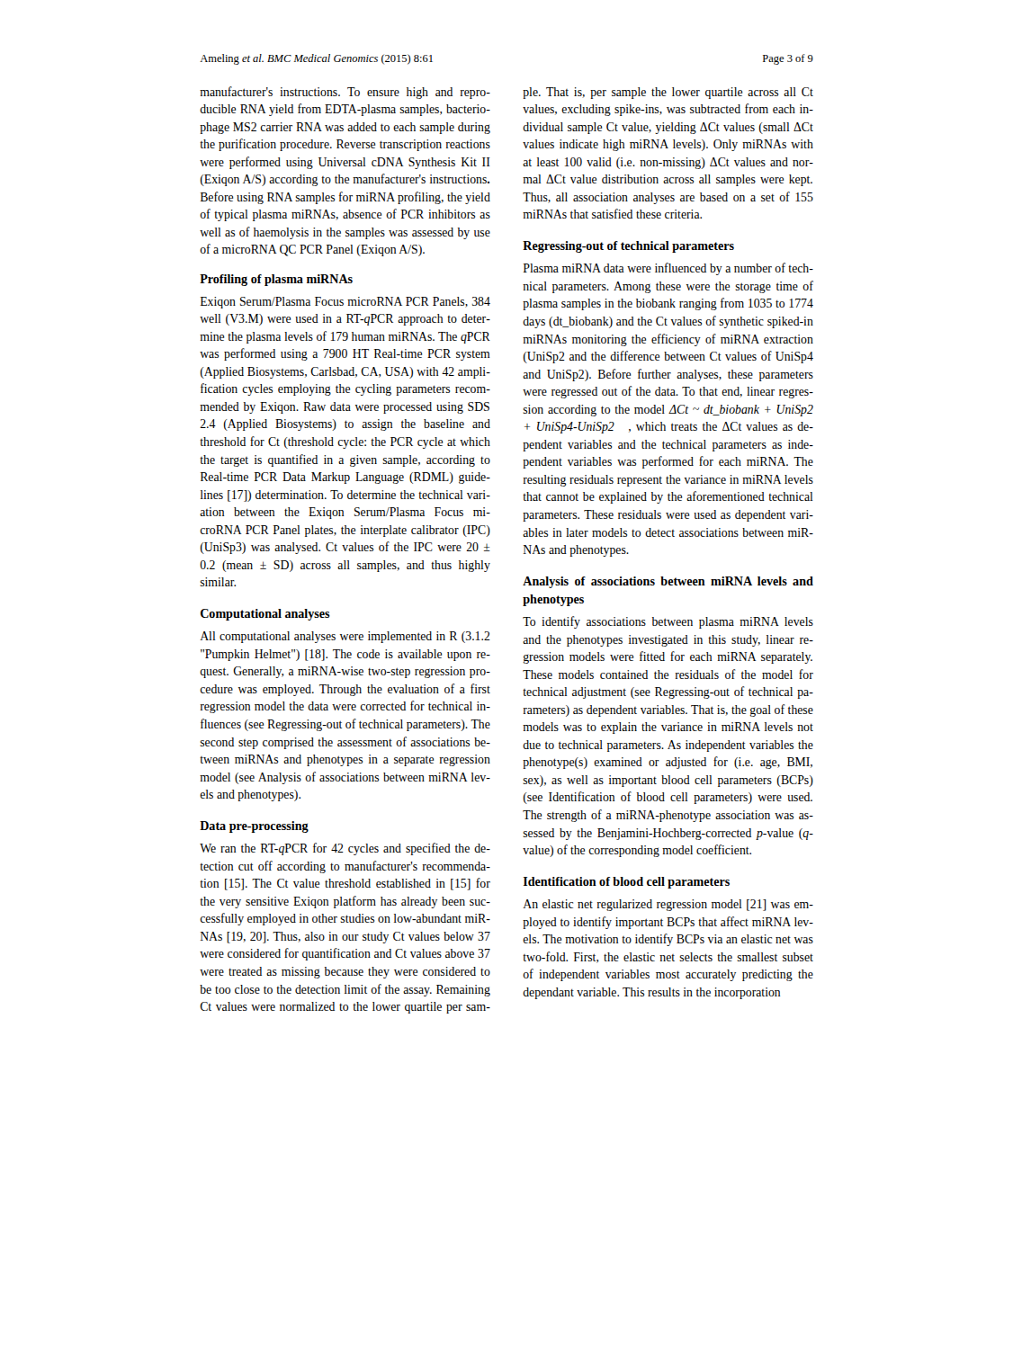Ameling et al. BMC Medical Genomics (2015) 8:61 Page 3 of 9
manufacturer's instructions. To ensure high and reproducible RNA yield from EDTA-plasma samples, bacteriophage MS2 carrier RNA was added to each sample during the purification procedure. Reverse transcription reactions were performed using Universal cDNA Synthesis Kit II (Exiqon A/S) according to the manufacturer's instructions. Before using RNA samples for miRNA profiling, the yield of typical plasma miRNAs, absence of PCR inhibitors as well as of haemolysis in the samples was assessed by use of a microRNA QC PCR Panel (Exiqon A/S).
Profiling of plasma miRNAs
Exiqon Serum/Plasma Focus microRNA PCR Panels, 384 well (V3.M) were used in a RT-q PCR approach to determine the plasma levels of 179 human miRNAs. The q PCR was performed using a 7900 HT Real-time PCR system (Applied Biosystems, Carlsbad, CA, USA) with 42 amplification cycles employing the cycling parameters recommended by Exiqon. Raw data were processed using SDS 2.4 (Applied Biosystems) to assign the baseline and threshold for Ct (threshold cycle: the PCR cycle at which the target is quantified in a given sample, according to Real-time PCR Data Markup Language (RDML) guidelines [17]) determination. To determine the technical variation between the Exiqon Serum/Plasma Focus microRNA PCR Panel plates, the interplate calibrator (IPC) (UniSp3) was analysed. Ct values of the IPC were 20 ± 0.2 (mean ± SD) across all samples, and thus highly similar.
Computational analyses
All computational analyses were implemented in R (3.1.2 "Pumpkin Helmet") [18]. The code is available upon request. Generally, a miRNA-wise two-step regression procedure was employed. Through the evaluation of a first regression model the data were corrected for technical influences (see Regressing-out of technical parameters). The second step comprised the assessment of associations between miRNAs and phenotypes in a separate regression model (see Analysis of associations between miRNA levels and phenotypes).
Data pre-processing
We ran the RT-q PCR for 42 cycles and specified the detection cut off according to manufacturer's recommendation [15]. The Ct value threshold established in [15] for the very sensitive Exiqon platform has already been successfully employed in other studies on low-abundant miRNAs [19, 20]. Thus, also in our study Ct values below 37 were considered for quantification and Ct values above 37 were treated as missing because they were considered to be too close to the detection limit of the assay. Remaining Ct values were normalized to the lower quartile per sample. That is, per sample the lower quartile across all Ct values, excluding spike-ins, was subtracted from each individual sample Ct value, yielding ΔCt values (small ΔCt values indicate high miRNA levels). Only miRNAs with at least 100 valid (i.e. non-missing) ΔCt values and normal ΔCt value distribution across all samples were kept. Thus, all association analyses are based on a set of 155 miRNAs that satisfied these criteria.
Regressing-out of technical parameters
Plasma miRNA data were influenced by a number of technical parameters. Among these were the storage time of plasma samples in the biobank ranging from 1035 to 1774 days (dt_biobank) and the Ct values of synthetic spiked-in miRNAs monitoring the efficiency of miRNA extraction (UniSp2 and the difference between Ct values of UniSp4 and UniSp2). Before further analyses, these parameters were regressed out of the data. To that end, linear regression according to the model ΔCt ~ dt_biobank + UniSp2 + UniSp4-UniSp2 , which treats the ΔCt values as dependent variables and the technical parameters as independent variables was performed for each miRNA. The resulting residuals represent the variance in miRNA levels that cannot be explained by the aforementioned technical parameters. These residuals were used as dependent variables in later models to detect associations between miRNAs and phenotypes.
Analysis of associations between miRNA levels and phenotypes
To identify associations between plasma miRNA levels and the phenotypes investigated in this study, linear regression models were fitted for each miRNA separately. These models contained the residuals of the model for technical adjustment (see Regressing-out of technical parameters) as dependent variables. That is, the goal of these models was to explain the variance in miRNA levels not due to technical parameters. As independent variables the phenotype(s) examined or adjusted for (i.e. age, BMI, sex), as well as important blood cell parameters (BCPs) (see Identification of blood cell parameters) were used. The strength of a miRNA-phenotype association was assessed by the Benjamini-Hochberg-corrected p-value (q-value) of the corresponding model coefficient.
Identification of blood cell parameters
An elastic net regularized regression model [21] was employed to identify important BCPs that affect miRNA levels. The motivation to identify BCPs via an elastic net was two-fold. First, the elastic net selects the smallest subset of independent variables most accurately predicting the dependant variable. This results in the incorporation